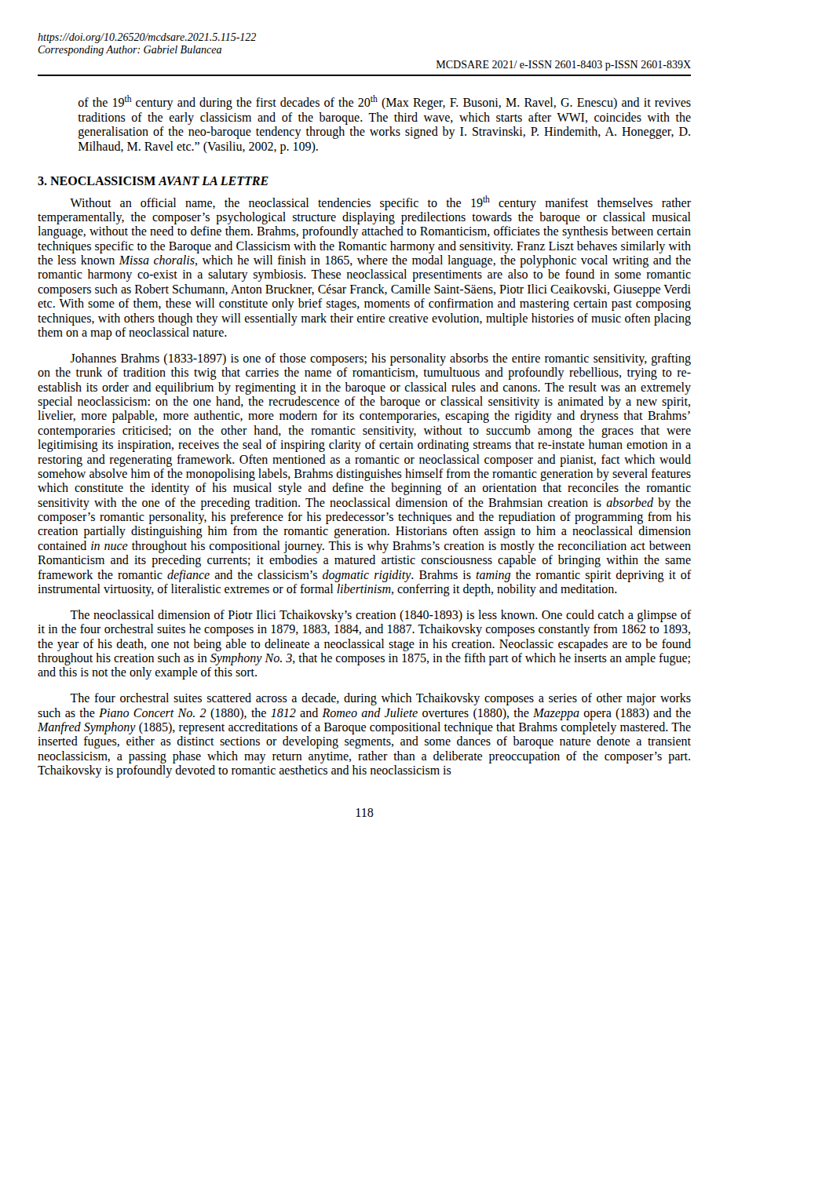https://doi.org/10.26520/mcdsare.2021.5.115-122
Corresponding Author: Gabriel Bulancea
MCDSARE 2021/ e-ISSN 2601-8403 p-ISSN 2601-839X
of the 19th century and during the first decades of the 20th (Max Reger, F. Busoni, M. Ravel, G. Enescu) and it revives traditions of the early classicism and of the baroque. The third wave, which starts after WWI, coincides with the generalisation of the neo-baroque tendency through the works signed by I. Stravinski, P. Hindemith, A. Honegger, D. Milhaud, M. Ravel etc.” (Vasiliu, 2002, p. 109).
3. NEOCLASSICISM AVANT LA LETTRE
Without an official name, the neoclassical tendencies specific to the 19th century manifest themselves rather temperamentally, the composer’s psychological structure displaying predilections towards the baroque or classical musical language, without the need to define them. Brahms, profoundly attached to Romanticism, officiates the synthesis between certain techniques specific to the Baroque and Classicism with the Romantic harmony and sensitivity. Franz Liszt behaves similarly with the less known Missa choralis, which he will finish in 1865, where the modal language, the polyphonic vocal writing and the romantic harmony co-exist in a salutary symbiosis. These neoclassical presentiments are also to be found in some romantic composers such as Robert Schumann, Anton Bruckner, César Franck, Camille Saint-Säens, Piotr Ilici Ceaikovski, Giuseppe Verdi etc. With some of them, these will constitute only brief stages, moments of confirmation and mastering certain past composing techniques, with others though they will essentially mark their entire creative evolution, multiple histories of music often placing them on a map of neoclassical nature.
Johannes Brahms (1833-1897) is one of those composers; his personality absorbs the entire romantic sensitivity, grafting on the trunk of tradition this twig that carries the name of romanticism, tumultuous and profoundly rebellious, trying to re-establish its order and equilibrium by regimenting it in the baroque or classical rules and canons. The result was an extremely special neoclassicism: on the one hand, the recrudescence of the baroque or classical sensitivity is animated by a new spirit, livelier, more palpable, more authentic, more modern for its contemporaries, escaping the rigidity and dryness that Brahms’ contemporaries criticised; on the other hand, the romantic sensitivity, without to succumb among the graces that were legitimising its inspiration, receives the seal of inspiring clarity of certain ordinating streams that re-instate human emotion in a restoring and regenerating framework. Often mentioned as a romantic or neoclassical composer and pianist, fact which would somehow absolve him of the monopolising labels, Brahms distinguishes himself from the romantic generation by several features which constitute the identity of his musical style and define the beginning of an orientation that reconciles the romantic sensitivity with the one of the preceding tradition. The neoclassical dimension of the Brahmsian creation is absorbed by the composer’s romantic personality, his preference for his predecessor’s techniques and the repudiation of programming from his creation partially distinguishing him from the romantic generation. Historians often assign to him a neoclassical dimension contained in nuce throughout his compositional journey. This is why Brahms’s creation is mostly the reconciliation act between Romanticism and its preceding currents; it embodies a matured artistic consciousness capable of bringing within the same framework the romantic defiance and the classicism’s dogmatic rigidity. Brahms is taming the romantic spirit depriving it of instrumental virtuosity, of literalistic extremes or of formal libertinism, conferring it depth, nobility and meditation.
The neoclassical dimension of Piotr Ilici Tchaikovsky’s creation (1840-1893) is less known. One could catch a glimpse of it in the four orchestral suites he composes in 1879, 1883, 1884, and 1887. Tchaikovsky composes constantly from 1862 to 1893, the year of his death, one not being able to delineate a neoclassical stage in his creation. Neoclassic escapades are to be found throughout his creation such as in Symphony No. 3, that he composes in 1875, in the fifth part of which he inserts an ample fugue; and this is not the only example of this sort.
The four orchestral suites scattered across a decade, during which Tchaikovsky composes a series of other major works such as the Piano Concert No. 2 (1880), the 1812 and Romeo and Juliete overtures (1880), the Mazeppa opera (1883) and the Manfred Symphony (1885), represent accreditations of a Baroque compositional technique that Brahms completely mastered. The inserted fugues, either as distinct sections or developing segments, and some dances of baroque nature denote a transient neoclassicism, a passing phase which may return anytime, rather than a deliberate preoccupation of the composer’s part. Tchaikovsky is profoundly devoted to romantic aesthetics and his neoclassicism is
118